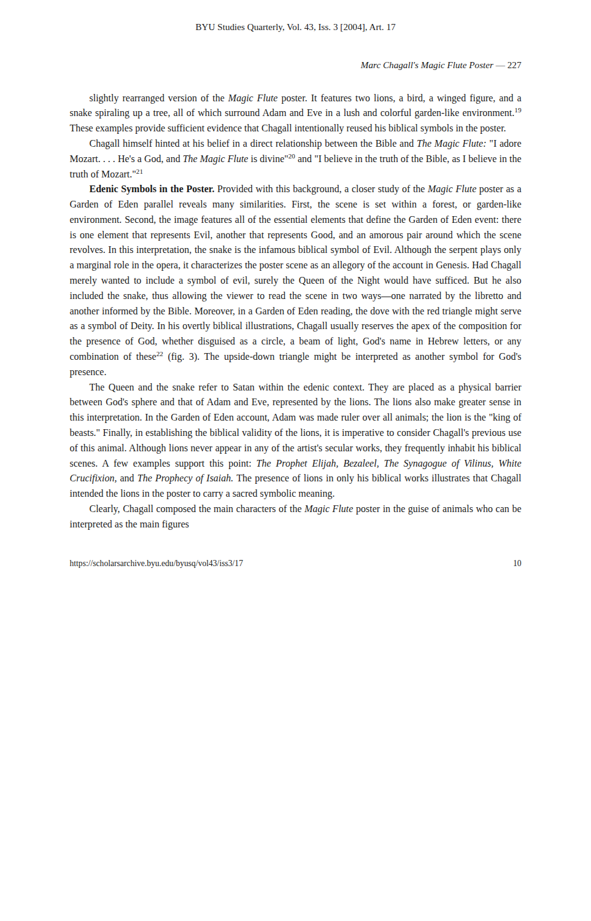BYU Studies Quarterly, Vol. 43, Iss. 3 [2004], Art. 17
Marc Chagall's Magic Flute Poster — 227
slightly rearranged version of the Magic Flute poster. It features two lions, a bird, a winged figure, and a snake spiraling up a tree, all of which surround Adam and Eve in a lush and colorful garden-like environment.19 These examples provide sufficient evidence that Chagall intentionally reused his biblical symbols in the poster.
Chagall himself hinted at his belief in a direct relationship between the Bible and The Magic Flute: "I adore Mozart. . . . He's a God, and The Magic Flute is divine"20 and "I believe in the truth of the Bible, as I believe in the truth of Mozart."21
Edenic Symbols in the Poster. Provided with this background, a closer study of the Magic Flute poster as a Garden of Eden parallel reveals many similarities. First, the scene is set within a forest, or garden-like environment. Second, the image features all of the essential elements that define the Garden of Eden event: there is one element that represents Evil, another that represents Good, and an amorous pair around which the scene revolves. In this interpretation, the snake is the infamous biblical symbol of Evil. Although the serpent plays only a marginal role in the opera, it characterizes the poster scene as an allegory of the account in Genesis. Had Chagall merely wanted to include a symbol of evil, surely the Queen of the Night would have sufficed. But he also included the snake, thus allowing the viewer to read the scene in two ways—one narrated by the libretto and another informed by the Bible. Moreover, in a Garden of Eden reading, the dove with the red triangle might serve as a symbol of Deity. In his overtly biblical illustrations, Chagall usually reserves the apex of the composition for the presence of God, whether disguised as a circle, a beam of light, God's name in Hebrew letters, or any combination of these22 (fig. 3). The upside-down triangle might be interpreted as another symbol for God's presence.
The Queen and the snake refer to Satan within the edenic context. They are placed as a physical barrier between God's sphere and that of Adam and Eve, represented by the lions. The lions also make greater sense in this interpretation. In the Garden of Eden account, Adam was made ruler over all animals; the lion is the "king of beasts." Finally, in establishing the biblical validity of the lions, it is imperative to consider Chagall's previous use of this animal. Although lions never appear in any of the artist's secular works, they frequently inhabit his biblical scenes. A few examples support this point: The Prophet Elijah, Bezaleel, The Synagogue of Vilinus, White Crucifixion, and The Prophecy of Isaiah. The presence of lions in only his biblical works illustrates that Chagall intended the lions in the poster to carry a sacred symbolic meaning.
Clearly, Chagall composed the main characters of the Magic Flute poster in the guise of animals who can be interpreted as the main figures
https://scholarsarchive.byu.edu/byusq/vol43/iss3/17 10